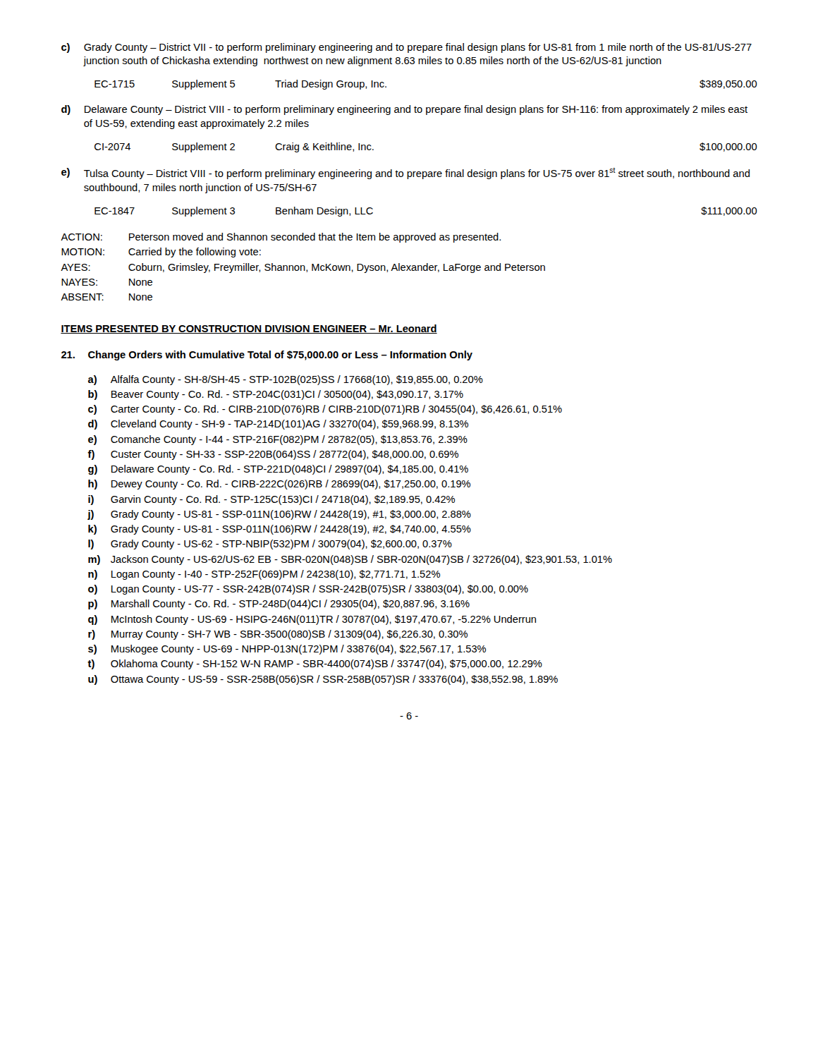c)
Grady County – District VII - to perform preliminary engineering and to prepare final design plans for US-81 from 1 mile north of the US-81/US-277 junction south of Chickasha extending northwest on new alignment 8.63 miles to 0.85 miles north of the US-62/US-81 junction
EC-1715
Supplement 5
Triad Design Group, Inc.
$389,050.00
d)
Delaware County – District VIII - to perform preliminary engineering and to prepare final design plans for SH-116: from approximately 2 miles east of US-59, extending east approximately 2.2 miles
CI-2074
Supplement 2
Craig & Keithline, Inc.
$100,000.00
e)
Tulsa County – District VIII - to perform preliminary engineering and to prepare final design plans for US-75 over 81st street south, northbound and southbound, 7 miles north junction of US-75/SH-67
EC-1847
Supplement 3
Benham Design, LLC
$111,000.00
| ACTION: | Peterson moved and Shannon seconded that the Item be approved as presented. |
| MOTION: | Carried by the following vote: |
| AYES: | Coburn, Grimsley, Freymiller, Shannon, McKown, Dyson, Alexander, LaForge and Peterson |
| NAYES: | None |
| ABSENT: | None |
ITEMS PRESENTED BY CONSTRUCTION DIVISION ENGINEER – Mr. Leonard
21.
Change Orders with Cumulative Total of $75,000.00 or Less – Information Only
a) Alfalfa County - SH-8/SH-45 - STP-102B(025)SS / 17668(10), $19,855.00, 0.20%
b) Beaver County - Co. Rd. - STP-204C(031)CI / 30500(04), $43,090.17, 3.17%
c) Carter County - Co. Rd. - CIRB-210D(076)RB / CIRB-210D(071)RB / 30455(04), $6,426.61, 0.51%
d) Cleveland County - SH-9 - TAP-214D(101)AG / 33270(04), $59,968.99, 8.13%
e) Comanche County - I-44 - STP-216F(082)PM / 28782(05), $13,853.76, 2.39%
f) Custer County - SH-33 - SSP-220B(064)SS / 28772(04), $48,000.00, 0.69%
g) Delaware County - Co. Rd. - STP-221D(048)CI / 29897(04), $4,185.00, 0.41%
h) Dewey County - Co. Rd. - CIRB-222C(026)RB / 28699(04), $17,250.00, 0.19%
i) Garvin County - Co. Rd. - STP-125C(153)CI / 24718(04), $2,189.95, 0.42%
j) Grady County - US-81 - SSP-011N(106)RW / 24428(19), #1, $3,000.00, 2.88%
k) Grady County - US-81 - SSP-011N(106)RW / 24428(19), #2, $4,740.00, 4.55%
l) Grady County - US-62 - STP-NBIP(532)PM / 30079(04), $2,600.00, 0.37%
m) Jackson County - US-62/US-62 EB - SBR-020N(048)SB / SBR-020N(047)SB / 32726(04), $23,901.53, 1.01%
n) Logan County - I-40 - STP-252F(069)PM / 24238(10), $2,771.71, 1.52%
o) Logan County - US-77 - SSR-242B(074)SR / SSR-242B(075)SR / 33803(04), $0.00, 0.00%
p) Marshall County - Co. Rd. - STP-248D(044)CI / 29305(04), $20,887.96, 3.16%
q) McIntosh County - US-69 - HSIPG-246N(011)TR / 30787(04), $197,470.67, -5.22% Underrun
r) Murray County - SH-7 WB - SBR-3500(080)SB / 31309(04), $6,226.30, 0.30%
s) Muskogee County - US-69 - NHPP-013N(172)PM / 33876(04), $22,567.17, 1.53%
t) Oklahoma County - SH-152 W-N RAMP - SBR-4400(074)SB / 33747(04), $75,000.00, 12.29%
u) Ottawa County - US-59 - SSR-258B(056)SR / SSR-258B(057)SR / 33376(04), $38,552.98, 1.89%
- 6 -